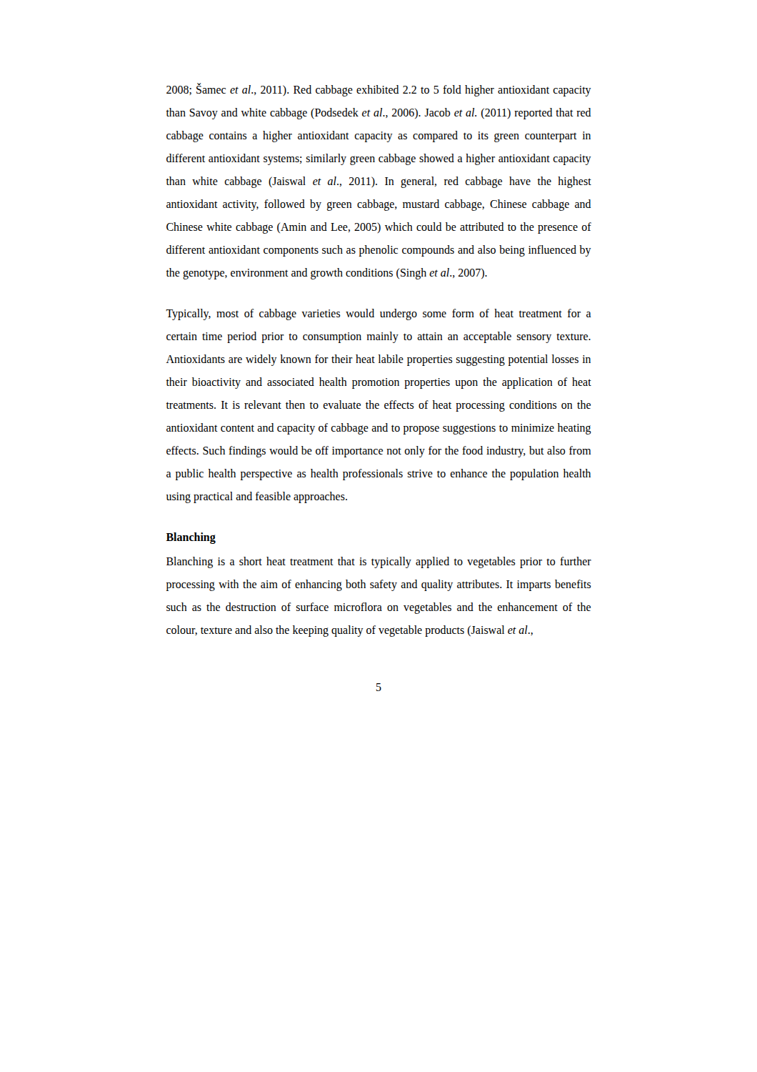2008; Šamec et al., 2011). Red cabbage exhibited 2.2 to 5 fold higher antioxidant capacity than Savoy and white cabbage (Podsedek et al., 2006). Jacob et al. (2011) reported that red cabbage contains a higher antioxidant capacity as compared to its green counterpart in different antioxidant systems; similarly green cabbage showed a higher antioxidant capacity than white cabbage (Jaiswal et al., 2011). In general, red cabbage have the highest antioxidant activity, followed by green cabbage, mustard cabbage, Chinese cabbage and Chinese white cabbage (Amin and Lee, 2005) which could be attributed to the presence of different antioxidant components such as phenolic compounds and also being influenced by the genotype, environment and growth conditions (Singh et al., 2007).
Typically, most of cabbage varieties would undergo some form of heat treatment for a certain time period prior to consumption mainly to attain an acceptable sensory texture. Antioxidants are widely known for their heat labile properties suggesting potential losses in their bioactivity and associated health promotion properties upon the application of heat treatments. It is relevant then to evaluate the effects of heat processing conditions on the antioxidant content and capacity of cabbage and to propose suggestions to minimize heating effects. Such findings would be off importance not only for the food industry, but also from a public health perspective as health professionals strive to enhance the population health using practical and feasible approaches.
Blanching
Blanching is a short heat treatment that is typically applied to vegetables prior to further processing with the aim of enhancing both safety and quality attributes. It imparts benefits such as the destruction of surface microflora on vegetables and the enhancement of the colour, texture and also the keeping quality of vegetable products (Jaiswal et al.,
5